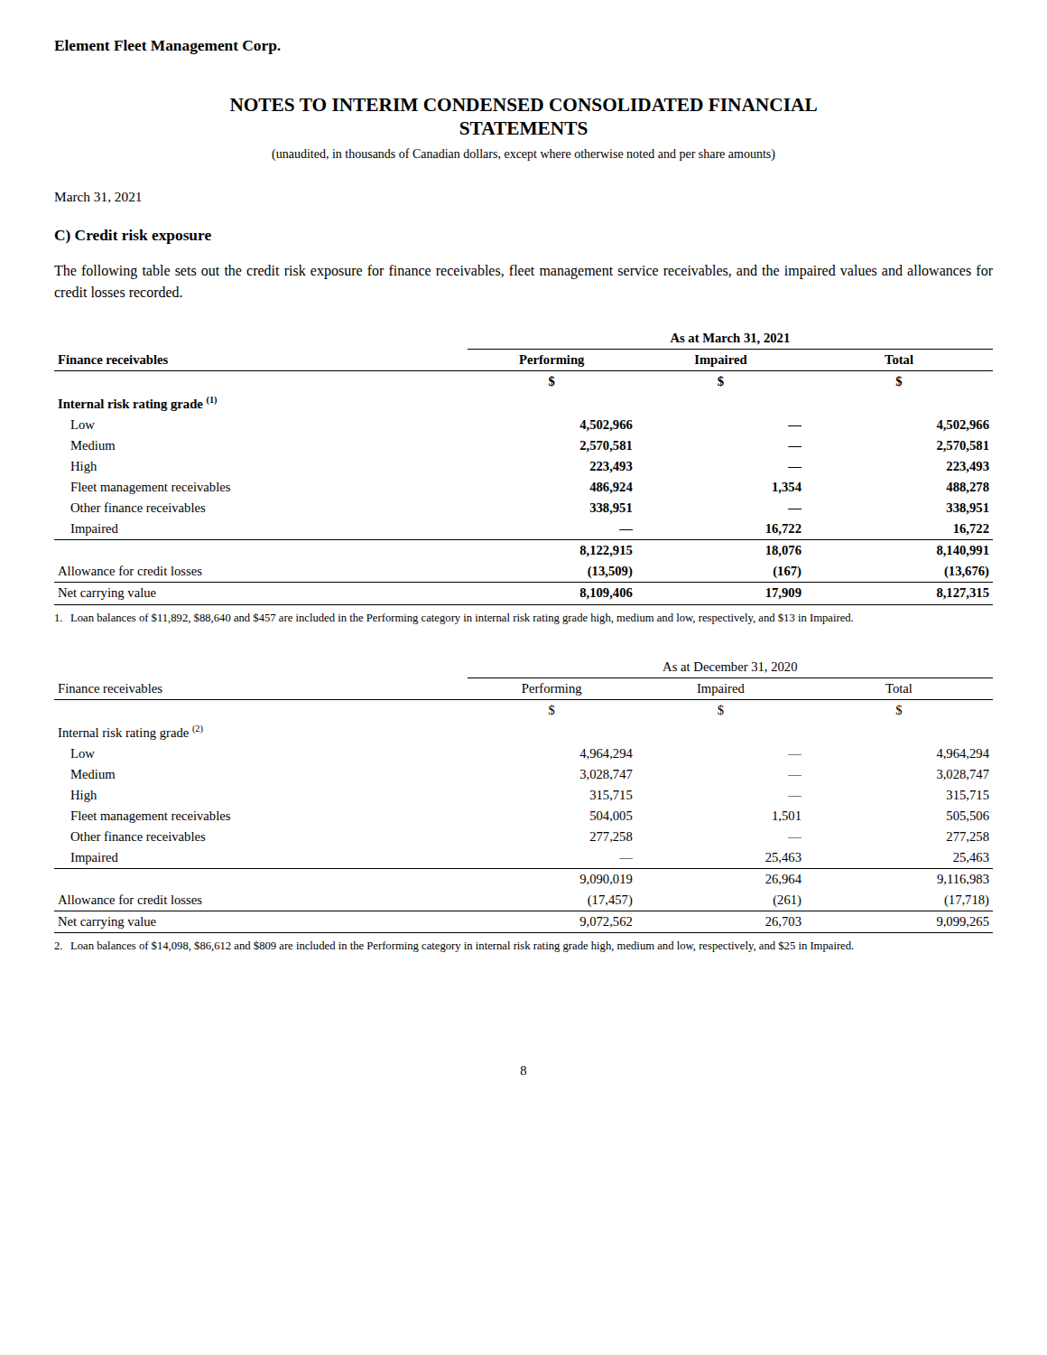Element Fleet Management Corp.
NOTES TO INTERIM CONDENSED CONSOLIDATED FINANCIAL
STATEMENTS
(unaudited, in thousands of Canadian dollars, except where otherwise noted and per share amounts)
March 31, 2021
C) Credit risk exposure
The following table sets out the credit risk exposure for finance receivables, fleet management service receivables, and the impaired values and allowances for credit losses recorded.
| | As at March 31, 2021 |
| Finance receivables | Performing | Impaired | Total |
| | $ | $ | $ |
| Internal risk rating grade (1) | | | |
| Low | 4,502,966 | — | 4,502,966 |
| Medium | 2,570,581 | — | 2,570,581 |
| High | 223,493 | — | 223,493 |
| Fleet management receivables | 486,924 | 1,354 | 488,278 |
| Other finance receivables | 338,951 | — | 338,951 |
| Impaired | — | 16,722 | 16,722 |
| | 8,122,915 | 18,076 | 8,140,991 |
| Allowance for credit losses | (13,509) | (167) | (13,676) |
| Net carrying value | 8,109,406 | 17,909 | 8,127,315 |
1.
Loan balances of $11,892, $88,640 and $457 are included in the Performing category in internal risk rating grade high, medium and low, respectively, and $13 in Impaired.
| | As at December 31, 2020 |
| Finance receivables | Performing | Impaired | Total |
| | $ | $ | $ |
| Internal risk rating grade (2) | | | |
| Low | 4,964,294 | — | 4,964,294 |
| Medium | 3,028,747 | — | 3,028,747 |
| High | 315,715 | — | 315,715 |
| Fleet management receivables | 504,005 | 1,501 | 505,506 |
| Other finance receivables | 277,258 | — | 277,258 |
| Impaired | — | 25,463 | 25,463 |
| | 9,090,019 | 26,964 | 9,116,983 |
| Allowance for credit losses | (17,457) | (261) | (17,718) |
| Net carrying value | 9,072,562 | 26,703 | 9,099,265 |
2.
Loan balances of $14,098, $86,612 and $809 are included in the Performing category in internal risk rating grade high, medium and low, respectively, and $25 in Impaired.
8